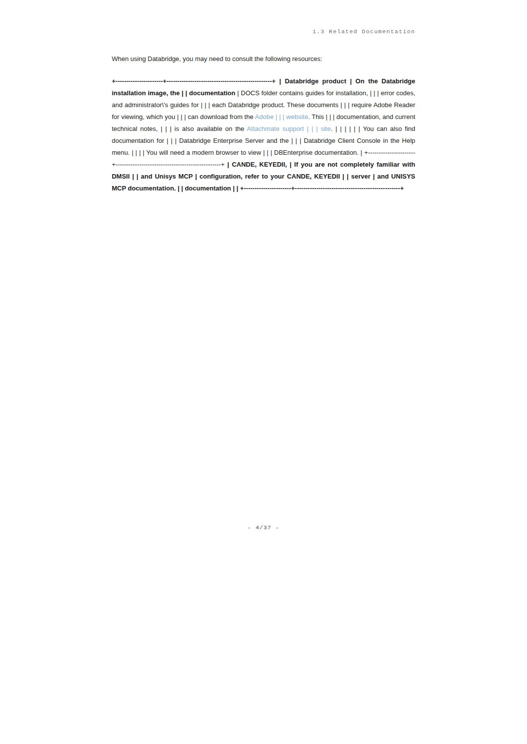1.3 Related Documentation
When using Databridge, you may need to consult the following resources:
+----------------------+-------------------------------------------------+ | Databridge product | On the Databridge installation image, the | | documentation | DOCS folder contains guides for installation, | | | error codes, and administrator\'s guides for | | | each Databridge product. These documents | | | require Adobe Reader for viewing, which you | | | can download from the Adobe | | | website. This | | | documentation, and current technical notes, | | | is also available on the Attachmate support | | | site. | | | | | | You can also find documentation for | | | Databridge Enterprise Server and the | | | Databridge Client Console in the Help menu. | | | | You will need a modern browser to view | | | DBEnterprise documentation. | +----------------------+-------------------------------------------------+ | CANDE, KEYEDII, | If you are not completely familiar with DMSII | | and Unisys MCP | configuration, refer to your CANDE, KEYEDII | | server | and UNISYS MCP documentation. | | documentation | | +----------------------+-------------------------------------------------+
- 4/37 -